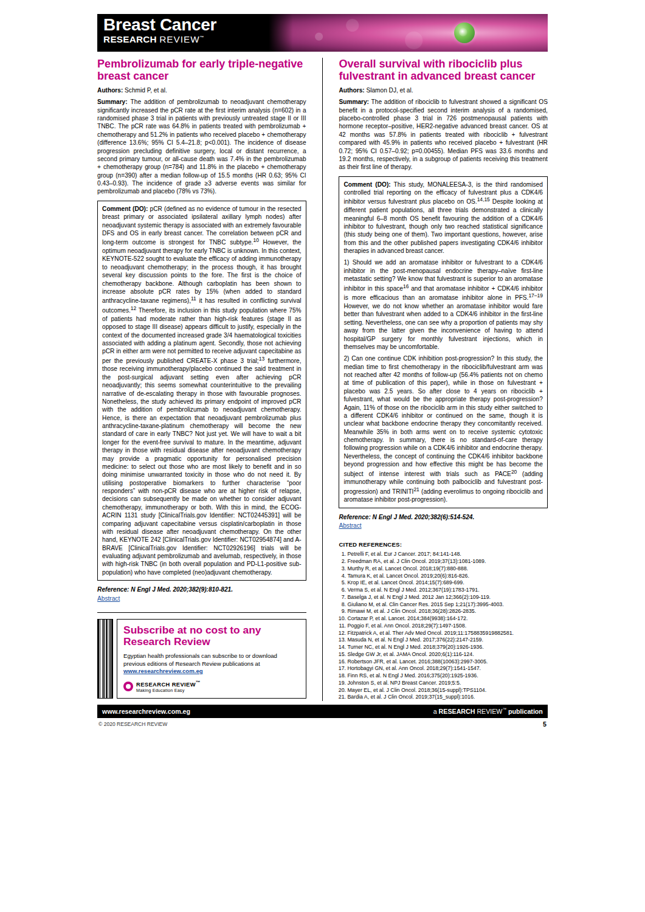Breast Cancer
RESEARCH REVIEW™
Pembrolizumab for early triple-negative breast cancer
Authors: Schmid P, et al.
Summary: The addition of pembrolizumab to neoadjuvant chemotherapy significantly increased the pCR rate at the first interim analysis (n=602) in a randomised phase 3 trial in patients with previously untreated stage II or III TNBC. The pCR rate was 64.8% in patients treated with pembrolizumab + chemotherapy and 51.2% in patients who received placebo + chemotherapy (difference 13.6%; 95% CI 5.4–21.8; p<0.001). The incidence of disease progression precluding definitive surgery, local or distant recurrence, a second primary tumour, or all-cause death was 7.4% in the pembrolizumab + chemotherapy group (n=784) and 11.8% in the placebo + chemotherapy group (n=390) after a median follow-up of 15.5 months (HR 0.63; 95% CI 0.43–0.93). The incidence of grade ≥3 adverse events was similar for pembrolizumab and placebo (78% vs 73%).
Comment (DO): pCR (defined as no evidence of tumour in the resected breast primary or associated ipsilateral axillary lymph nodes) after neoadjuvant systemic therapy is associated with an extremely favourable DFS and OS in early breast cancer. The correlation between pCR and long-term outcome is strongest for TNBC subtype.10 However, the optimum neoadjuvant therapy for early TNBC is unknown. In this context, KEYNOTE-522 sought to evaluate the efficacy of adding immunotherapy to neoadjuvant chemotherapy; in the process though, it has brought several key discussion points to the fore. The first is the choice of chemotherapy backbone. Although carboplatin has been shown to increase absolute pCR rates by 15% (when added to standard anthracycline-taxane regimens),11 it has resulted in conflicting survival outcomes.12 Therefore, its inclusion in this study population where 75% of patients had moderate rather than high-risk features (stage II as opposed to stage III disease) appears difficult to justify, especially in the context of the documented increased grade 3/4 haematological toxicities associated with adding a platinum agent. Secondly, those not achieving pCR in either arm were not permitted to receive adjuvant capecitabine as per the previously published CREATE-X phase 3 trial;13 furthermore, those receiving immunotherapy/placebo continued the said treatment in the post-surgical adjuvant setting even after achieving pCR neoadjuvantly; this seems somewhat counterintuitive to the prevailing narrative of de-escalating therapy in those with favourable prognoses. Nonetheless, the study achieved its primary endpoint of improved pCR with the addition of pembrolizumab to neoadjuvant chemotherapy. Hence, is there an expectation that neoadjuvant pembrolizumab plus anthracycline-taxane-platinum chemotherapy will become the new standard of care in early TNBC? Not just yet. We will have to wait a bit longer for the event-free survival to mature. In the meantime, adjuvant therapy in those with residual disease after neoadjuvant chemotherapy may provide a pragmatic opportunity for personalised precision medicine: to select out those who are most likely to benefit and in so doing minimise unwarranted toxicity in those who do not need it. By utilising postoperative biomarkers to further characterise “poor responders” with non-pCR disease who are at higher risk of relapse, decisions can subsequently be made on whether to consider adjuvant chemotherapy, immunotherapy or both. With this in mind, the ECOG-ACRIN 1131 study [ClinicalTrials.gov Identifier: NCT02445391] will be comparing adjuvant capecitabine versus cisplatin/carboplatin in those with residual disease after neoadjuvant chemotherapy. On the other hand, KEYNOTE 242 [ClinicalTrials.gov Identifier: NCT02954874] and A-BRAVE [ClinicalTrials.gov Identifier: NCT02926196] trials will be evaluating adjuvant pembrolizumab and avelumab, respectively, in those with high-risk TNBC (in both overall population and PD-L1-positive sub-population) who have completed (neo)adjuvant chemotherapy.
Reference: N Engl J Med. 2020;382(9):810-821.
Abstract
Subscribe at no cost to any
Research Review
Egyptian health professionals can subscribe to or download previous editions of Research Review publications at www.researchreview.com.eg
RESEARCH REVIEW™
Making Education Easy
Overall survival with ribociclib plus fulvestrant in advanced breast cancer
Authors: Slamon DJ, et al.
Summary: The addition of ribociclib to fulvestrant showed a significant OS benefit in a protocol-specified second interim analysis of a randomised, placebo-controlled phase 3 trial in 726 postmenopausal patients with hormone receptor–positive, HER2-negative advanced breast cancer. OS at 42 months was 57.8% in patients treated with ribociclib + fulvestrant compared with 45.9% in patients who received placebo + fulvestrant (HR 0.72; 95% CI 0.57–0.92; p=0.00455). Median PFS was 33.6 months and 19.2 months, respectively, in a subgroup of patients receiving this treatment as their first line of therapy.
Comment (DO): This study, MONALEESA-3, is the third randomised controlled trial reporting on the efficacy of fulvestrant plus a CDK4/6 inhibitor versus fulvestrant plus placebo on OS.14,15 Despite looking at different patient populations, all three trials demonstrated a clinically meaningful 6–8 month OS benefit favouring the addition of a CDK4/6 inhibitor to fulvestrant, though only two reached statistical significance (this study being one of them). Two important questions, however, arise from this and the other published papers investigating CDK4/6 inhibitor therapies in advanced breast cancer.
1) Should we add an aromatase inhibitor or fulvestrant to a CDK4/6 inhibitor in the post-menopausal endocrine therapy–naïve first-line metastatic setting? We know that fulvestrant is superior to an aromatase inhibitor in this space16 and that aromatase inhibitor + CDK4/6 inhibitor is more efficacious than an aromatase inhibitor alone in PFS.17–19 However, we do not know whether an aromatase inhibitor would fare better than fulvestrant when added to a CDK4/6 inhibitor in the first-line setting. Nevertheless, one can see why a proportion of patients may shy away from the latter given the inconvenience of having to attend hospital/GP surgery for monthly fulvestrant injections, which in themselves may be uncomfortable.
2) Can one continue CDK inhibition post-progression? In this study, the median time to first chemotherapy in the ribociclib/fulvestrant arm was not reached after 42 months of follow-up (56.4% patients not on chemo at time of publication of this paper), while in those on fulvestrant + placebo was 2.5 years. So after close to 4 years on ribociclib + fulvestrant, what would be the appropriate therapy post-progression? Again, 11% of those on the ribociclib arm in this study either switched to a different CDK4/6 inhibitor or continued on the same, though it is unclear what backbone endocrine therapy they concomitantly received. Meanwhile 35% in both arms went on to receive systemic cytotoxic chemotherapy. In summary, there is no standard-of-care therapy following progression while on a CDK4/6 inhibitor and endocrine therapy. Nevertheless, the concept of continuing the CDK4/6 inhibitor backbone beyond progression and how effective this might be has become the subject of intense interest with trials such as PACE20 (adding immunotherapy while continuing both palbociclib and fulvestrant post-progression) and TRINITI21 (adding everolimus to ongoing ribociclib and aromatase inhibitor post-progression).
Reference: N Engl J Med. 2020;382(6):514-524.
Abstract
CITED REFERENCES:
Petrelli F, et al. Eur J Cancer. 2017; 84:141-148.
Freedman RA, et al. J Clin Oncol. 2019;37(13):1081-1089.
Murthy R, et al. Lancet Oncol. 2018;19(7):880-888.
Tamura K, et al. Lancet Oncol. 2019;20(6):816-826.
Krop IE, et al. Lancet Oncol. 2014;15(7):689-699.
Verma S, et al. N Engl J Med. 2012;367(19):1783-1791.
Baselga J, et al. N Engl J Med. 2012 Jan 12;366(2):109-119.
Giuliano M, et al. Clin Cancer Res. 2015 Sep 1;21(17):3995-4003.
Rimawi M, et al. J Clin Oncol. 2018;36(28):2826-2835.
Cortazar P, et al. Lancet. 2014;384(9938):164-172.
Poggio F, et al. Ann Oncol. 2018;29(7):1497-1508.
Fitzpatrick A, et al. Ther Adv Med Oncol. 2019;11:1758835919882581.
Masuda N, et al. N Engl J Med. 2017;376(22):2147-2159.
Turner NC, et al. N Engl J Med. 2018;379(20):1926-1936.
Sledge GW Jr, et al. JAMA Oncol. 2020;6(1):116-124.
Robertson JFR, et al. Lancet. 2016;388(10063):2997-3005.
Hortobagyi GN, et al. Ann Oncol. 2018;29(7):1541-1547.
Finn RS, et al. N Engl J Med. 2016;375(20):1925-1936.
Johnston S, et al. NPJ Breast Cancer. 2019;5:5.
Mayer EL, et al. J Clin Oncol. 2018;36(15-suppl):TPS1104.
Bardia A, et al. J Clin Oncol. 2019;37(15_suppl):1016.
www.researchreview.com.eg
a RESEARCH REVIEW™ publication
© 2020 RESEARCH REVIEW
5